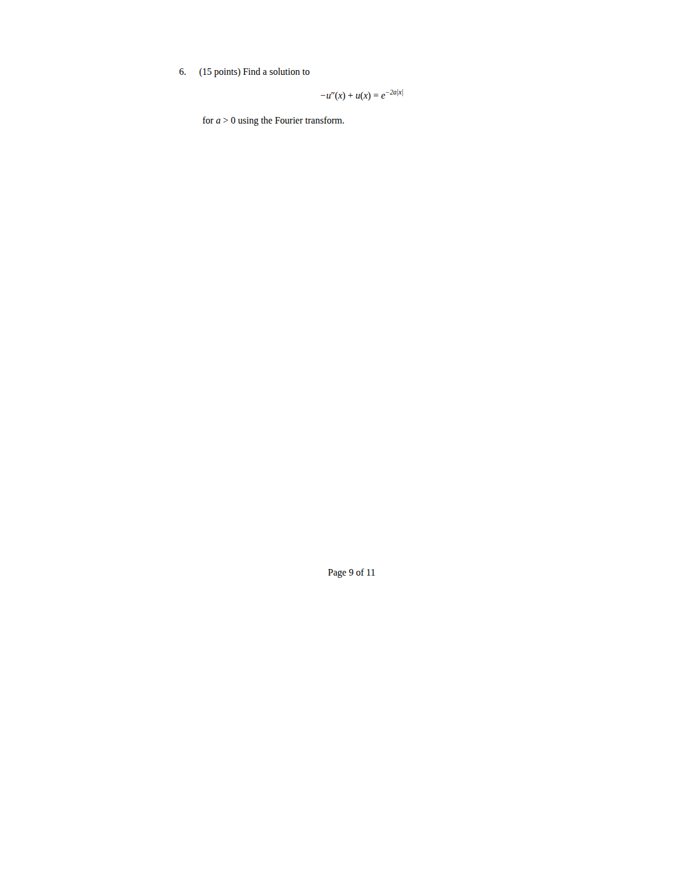6.
(15 points) Find a solution to
−u″(x) + u(x) = e−2a|x|
for a > 0 using the Fourier transform.
Page 9 of 11